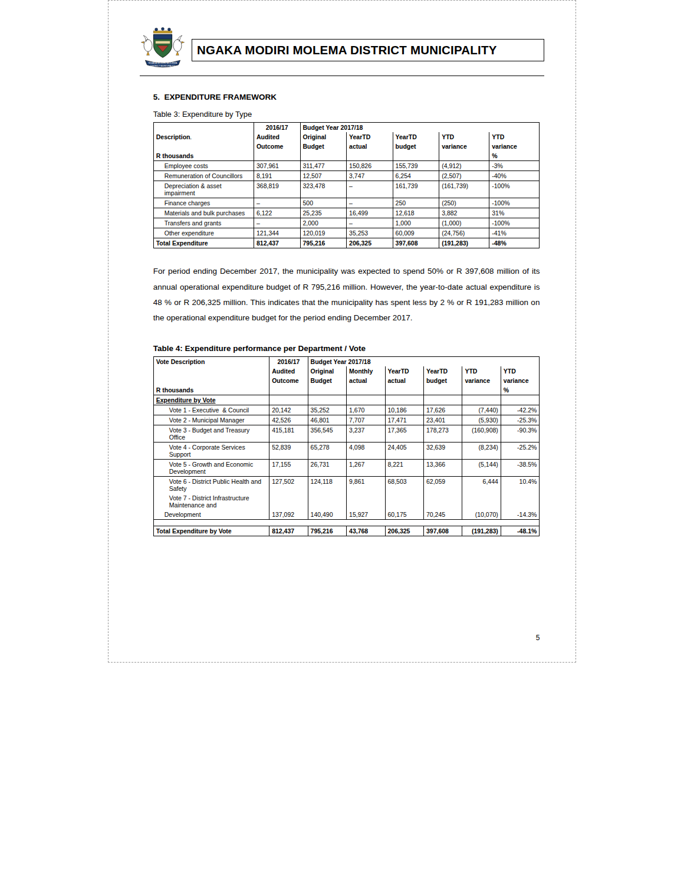NGAKA MODIRI MOLEMA DISTRICT MUNICIPALITY
NGAKA MODIRI MOLEMA DISTRICT MUNICIPALITY
5. EXPENDITURE FRAMEWORK
Table 3: Expenditure by Type
| | 2016/17 | Budget Year 2017/18 |
| Description . | Audited | Original | YearTD | YearTD | YTD | YTD |
| | Outcome | Budget | actual | budget | variance | variance |
| R thousands | | | | | | % |
| Employee costs | 307,961 | 311,477 | 150,826 | 155,739 | (4,912) | -3% |
| Remuneration of Councillors | 8,191 | 12,507 | 3,747 | 6,254 | (2,507) | -40% |
| Depreciation & asset impairment | 368,819 | 323,478 | – | 161,739 | (161,739) | -100% |
| Finance charges | – | 500 | – | 250 | (250) | -100% |
| Materials and bulk purchases | 6,122 | 25,235 | 16,499 | 12,618 | 3,882 | 31% |
| Transfers and grants | – | 2,000 | – | 1,000 | (1,000) | -100% |
| Other expenditure | 121,344 | 120,019 | 35,253 | 60,009 | (24,756) | -41% |
| Total Expenditure | 812,437 | 795,216 | 206,325 | 397,608 | (191,283) | -48% |
For period ending December 2017, the municipality was expected to spend 50% or R 397,608 million of its annual operational expenditure budget of R 795,216 million. However, the year-to-date actual expenditure is 48 % or R 206,325 million. This indicates that the municipality has spent less by 2 % or R 191,283 million on the operational expenditure budget for the period ending December 2017.
Table 4: Expenditure performance per Department / Vote
| Vote Description | 2016/17 | Budget Year 2017/18 |
| | Audited | Original | Monthly | YearTD | YearTD | YTD | YTD |
| | Outcome | Budget | actual | actual | budget | variance | variance |
| R thousands | | | | | | | % |
| Expenditure by Vote | | | | | | | |
| Vote 1 - Executive & Council | 20,142 | 35,252 | 1,670 | 10,186 | 17,626 | (7,440) | -42.2% |
| Vote 2 - Municipal Manager | 42,526 | 46,801 | 7,707 | 17,471 | 23,401 | (5,930) | -25.3% |
| Vote 3 - Budget and Treasury Office | 415,181 | 356,545 | 3,237 | 17,365 | 178,273 | (160,908) | -90.3% |
| Vote 4 - Corporate Services Support | 52,839 | 65,278 | 4,098 | 24,405 | 32,639 | (8,234) | -25.2% |
| Vote 5 - Growth and Economic Development | 17,155 | 26,731 | 1,267 | 8,221 | 13,366 | (5,144) | -38.5% |
| Vote 6 - District Public Health and Safety | 127,502 | 124,118 | 9,861 | 68,503 | 62,059 | 6,444 | 10.4% |
| Vote 7 - District Infrastructure Maintenance and | | | | | | | |
| Development | 137,092 | 140,490 | 15,927 | 60,175 | 70,245 | (10,070) | -14.3% |
| Total Expenditure by Vote | 812,437 | 795,216 | 43,768 | 206,325 | 397,608 | (191,283) | -48.1% |
5